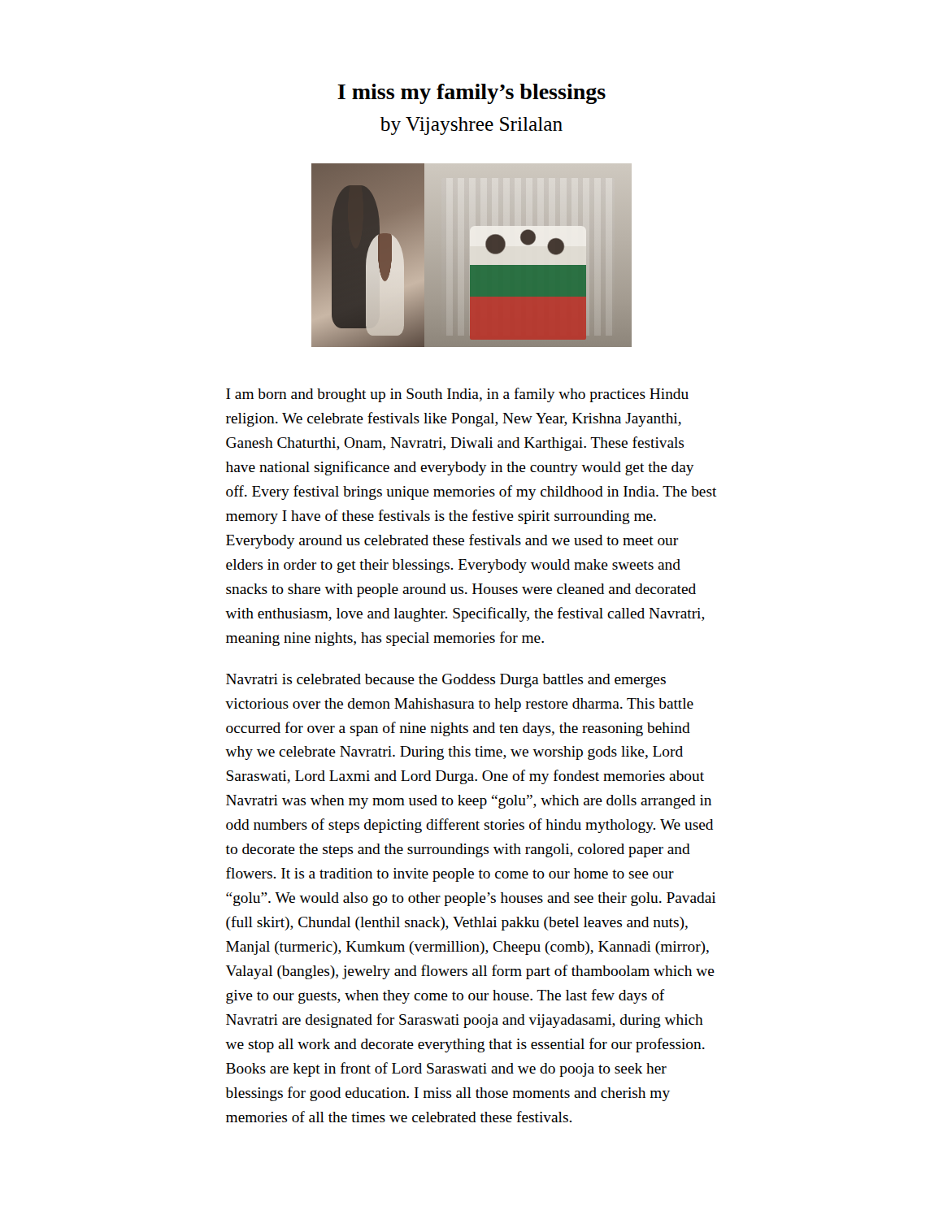I miss my family’s blessings
by Vijayshree Srilalan
I am born and brought up in South India, in a family who practices Hindu religion. We celebrate festivals like Pongal, New Year, Krishna Jayanthi, Ganesh Chaturthi, Onam, Navratri, Diwali and Karthigai. These festivals have national significance and everybody in the country would get the day off. Every festival brings unique memories of my childhood in India. The best memory I have of these festivals is the festive spirit surrounding me. Everybody around us celebrated these festivals and we used to meet our elders in order to get their blessings. Everybody would make sweets and snacks to share with people around us. Houses were cleaned and decorated with enthusiasm, love and laughter. Specifically, the festival called Navratri, meaning nine nights, has special memories for me.
Navratri is celebrated because the Goddess Durga battles and emerges victorious over the demon Mahishasura to help restore dharma. This battle occurred for over a span of nine nights and ten days, the reasoning behind why we celebrate Navratri. During this time, we worship gods like, Lord Saraswati, Lord Laxmi and Lord Durga. One of my fondest memories about Navratri was when my mom used to keep “golu”, which are dolls arranged in odd numbers of steps depicting different stories of hindu mythology. We used to decorate the steps and the surroundings with rangoli, colored paper and flowers. It is a tradition to invite people to come to our home to see our “golu”. We would also go to other people’s houses and see their golu. Pavadai (full skirt), Chundal (lenthil snack), Vethlai pakku (betel leaves and nuts), Manjal (turmeric), Kumkum (vermillion), Cheepu (comb), Kannadi (mirror), Valayal (bangles), jewelry and flowers all form part of thamboolam which we give to our guests, when they come to our house. The last few days of Navratri are designated for Saraswati pooja and vijayadasami, during which we stop all work and decorate everything that is essential for our profession. Books are kept in front of Lord Saraswati and we do pooja to seek her blessings for good education. I miss all those moments and cherish my memories of all the times we celebrated these festivals.